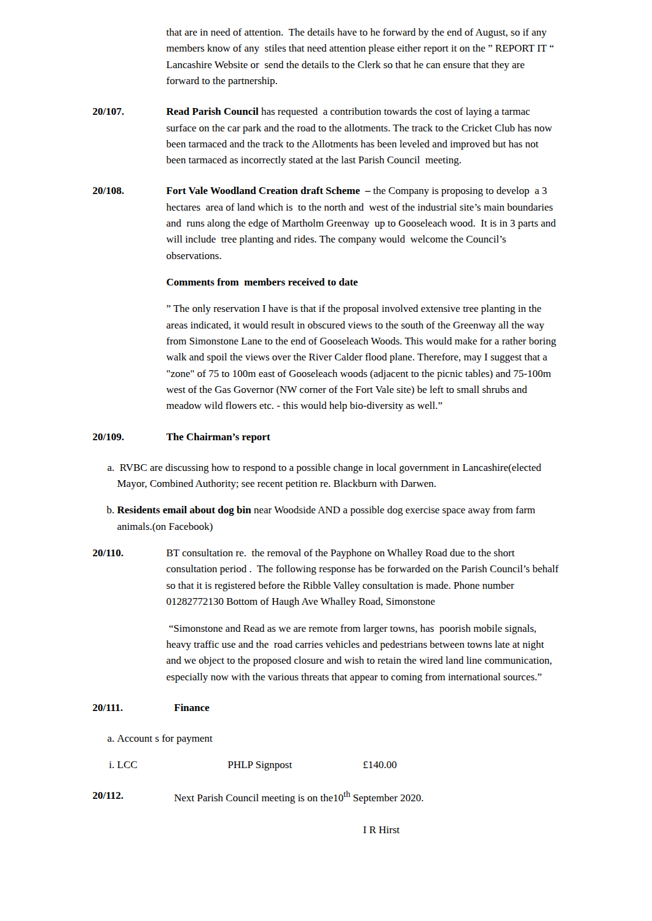that are in need of attention. The details have to he forward by the end of August, so if any members know of any stiles that need attention please either report it on the ” REPORT IT “ Lancashire Website or send the details to the Clerk so that he can ensure that they are forward to the partnership.
20/107.
Read Parish Council has requested a contribution towards the cost of laying a tarmac surface on the car park and the road to the allotments. The track to the Cricket Club has now been tarmaced and the track to the Allotments has been leveled and improved but has not been tarmaced as incorrectly stated at the last Parish Council meeting.
20/108.
Fort Vale Woodland Creation draft Scheme – the Company is proposing to develop a 3 hectares area of land which is to the north and west of the industrial site’s main boundaries and runs along the edge of Martholm Greenway up to Gooseleach wood. It is in 3 parts and will include tree planting and rides. The company would welcome the Council’s observations.
Comments from members received to date
” The only reservation I have is that if the proposal involved extensive tree planting in the areas indicated, it would result in obscured views to the south of the Greenway all the way from Simonstone Lane to the end of Gooseleach Woods. This would make for a rather boring walk and spoil the views over the River Calder flood plane. Therefore, may I suggest that a "zone" of 75 to 100m east of Gooseleach woods (adjacent to the picnic tables) and 75-100m west of the Gas Governor (NW corner of the Fort Vale site) be left to small shrubs and meadow wild flowers etc. - this would help bio-diversity as well.”
20/109.
The Chairman’s report
RVBC are discussing how to respond to a possible change in local government in Lancashire(elected Mayor, Combined Authority; see recent petition re. Blackburn with Darwen.
Residents email about dog bin near Woodside AND a possible dog exercise space away from farm animals.(on Facebook)
20/110.
BT consultation re. the removal of the Payphone on Whalley Road due to the short consultation period . The following response has be forwarded on the Parish Council’s behalf so that it is registered before the Ribble Valley consultation is made. Phone number 01282772130 Bottom of Haugh Ave Whalley Road, Simonstone
“Simonstone and Read as we are remote from larger towns, has poorish mobile signals, heavy traffic use and the road carries vehicles and pedestrians between towns late at night and we object to the proposed closure and wish to retain the wired land line communication, especially now with the various threats that appear to coming from international sources.”
20/111.
Finance
Account s for payment
LCC
PHLP Signpost
£140.00
20/112.
Next Parish Council meeting is on the10th September 2020.
I R Hirst